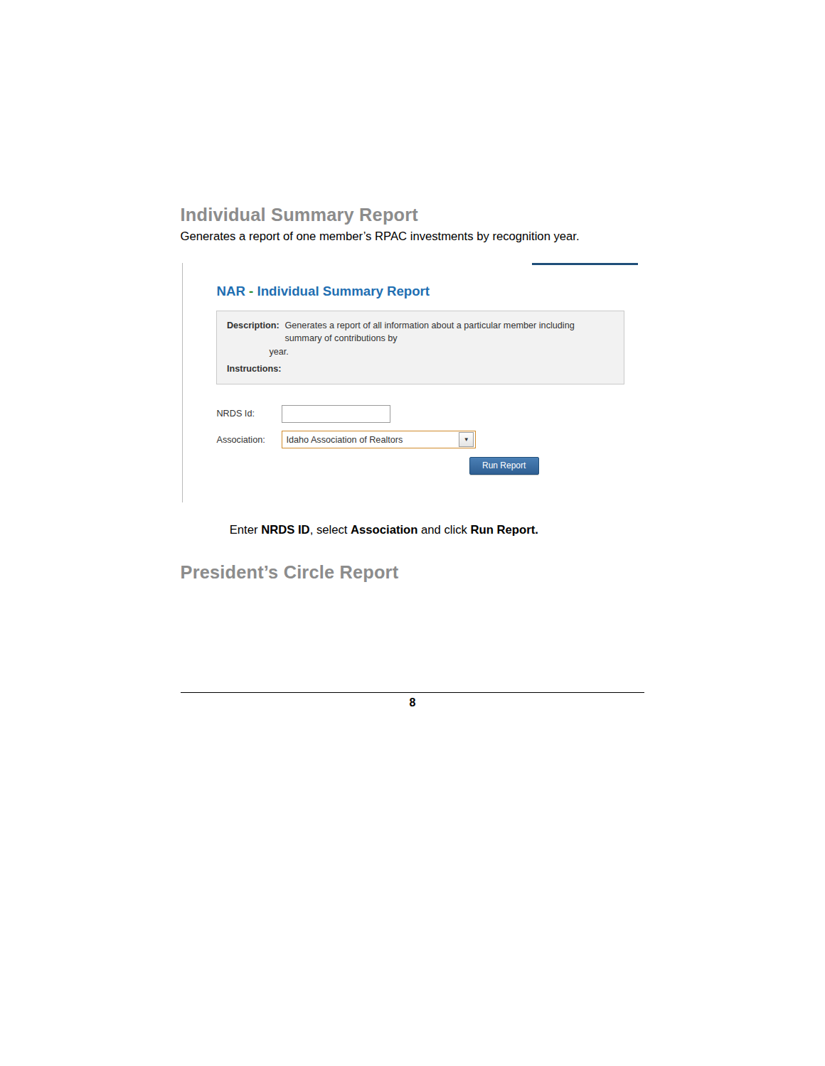Individual Summary Report
Generates a report of one member’s RPAC investments by recognition year.
NAR - Individual Summary Report
Description: Generates a report of all information about a particular member including summary of contributions by
year.
Instructions:
NRDS Id:
Association: Idaho Association of Realtors ▼
Run Report
Enter NRDS ID, select Association and click Run Report.
President’s Circle Report
8